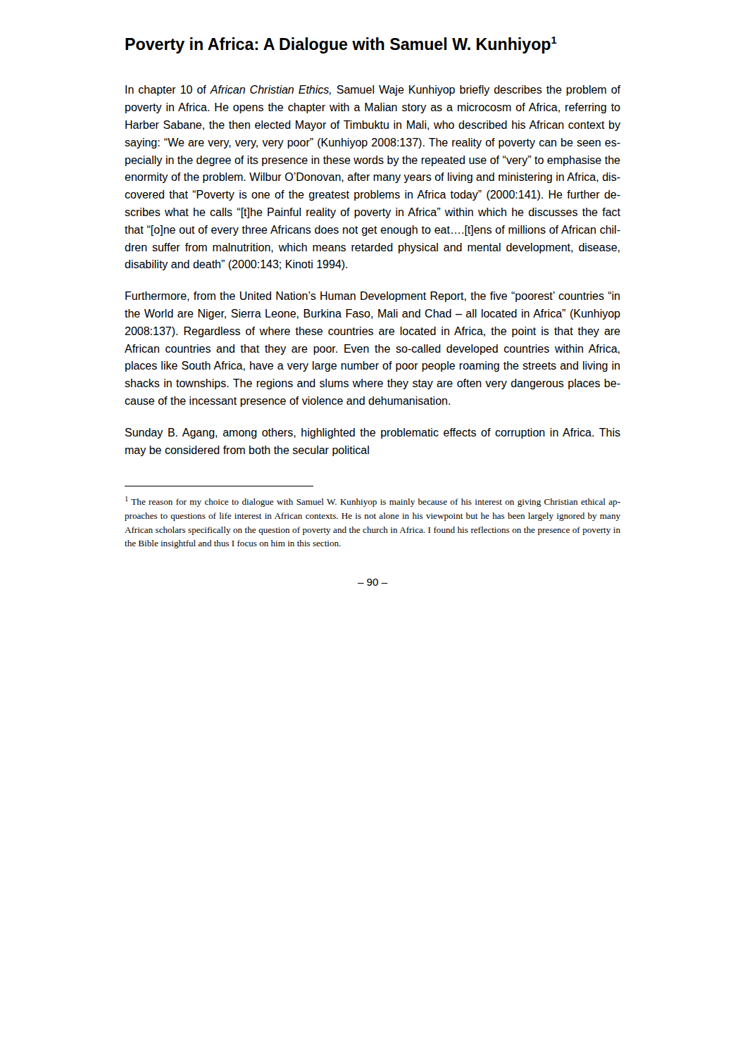Poverty in Africa: A Dialogue with Samuel W. Kunhiyop1
In chapter 10 of African Christian Ethics, Samuel Waje Kunhiyop briefly describes the problem of poverty in Africa. He opens the chapter with a Malian story as a microcosm of Africa, referring to Harber Sabane, the then elected Mayor of Timbuktu in Mali, who described his African context by saying: “We are very, very, very poor” (Kunhiyop 2008:137). The reality of poverty can be seen especially in the degree of its presence in these words by the repeated use of “very” to emphasise the enormity of the problem. Wilbur O’Donovan, after many years of living and ministering in Africa, discovered that “Poverty is one of the greatest problems in Africa today” (2000:141). He further describes what he calls “[t]he Painful reality of poverty in Africa” within which he discusses the fact that “[o]ne out of every three Africans does not get enough to eat….[t]ens of millions of African children suffer from malnutrition, which means retarded physical and mental development, disease, disability and death” (2000:143; Kinoti 1994).
Furthermore, from the United Nation’s Human Development Report, the five “poorest’ countries “in the World are Niger, Sierra Leone, Burkina Faso, Mali and Chad – all located in Africa” (Kunhiyop 2008:137). Regardless of where these countries are located in Africa, the point is that they are African countries and that they are poor. Even the so-called developed countries within Africa, places like South Africa, have a very large number of poor people roaming the streets and living in shacks in townships. The regions and slums where they stay are often very dangerous places because of the incessant presence of violence and dehumanisation.
Sunday B. Agang, among others, highlighted the problematic effects of corruption in Africa. This may be considered from both the secular political
1 The reason for my choice to dialogue with Samuel W. Kunhiyop is mainly because of his interest on giving Christian ethical approaches to questions of life interest in African contexts. He is not alone in his viewpoint but he has been largely ignored by many African scholars specifically on the question of poverty and the church in Africa. I found his reflections on the presence of poverty in the Bible insightful and thus I focus on him in this section.
– 90 –